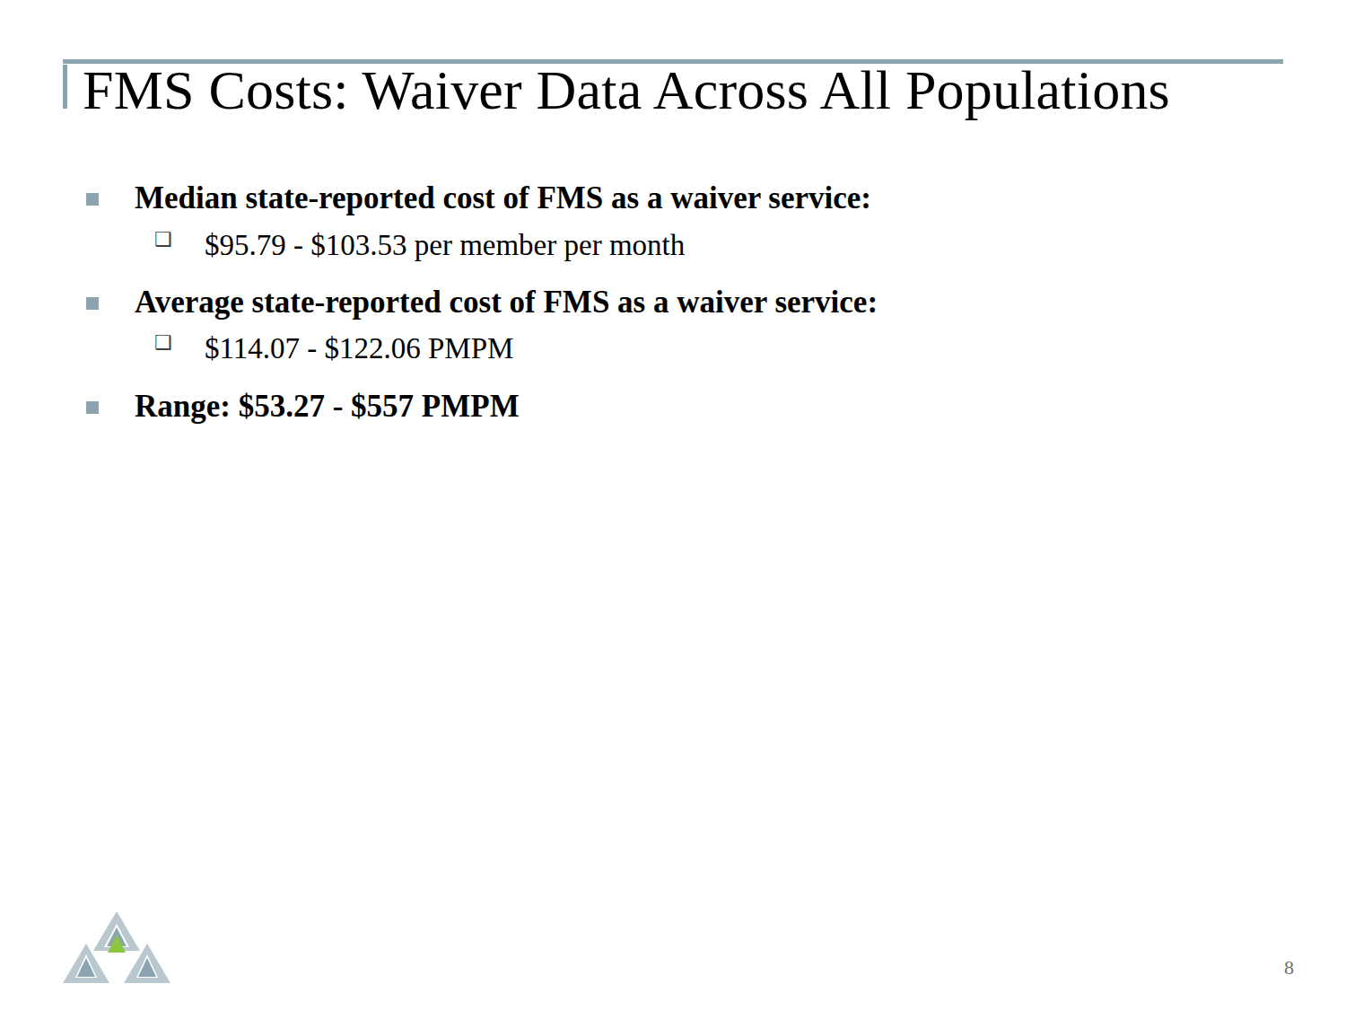FMS Costs: Waiver Data Across All Populations
Median state-reported cost of FMS as a waiver service:
$95.79 - $103.53 per member per month
Average state-reported cost of FMS as a waiver service:
$114.07 - $122.06 PMPM
Range: $53.27 - $557 PMPM
8